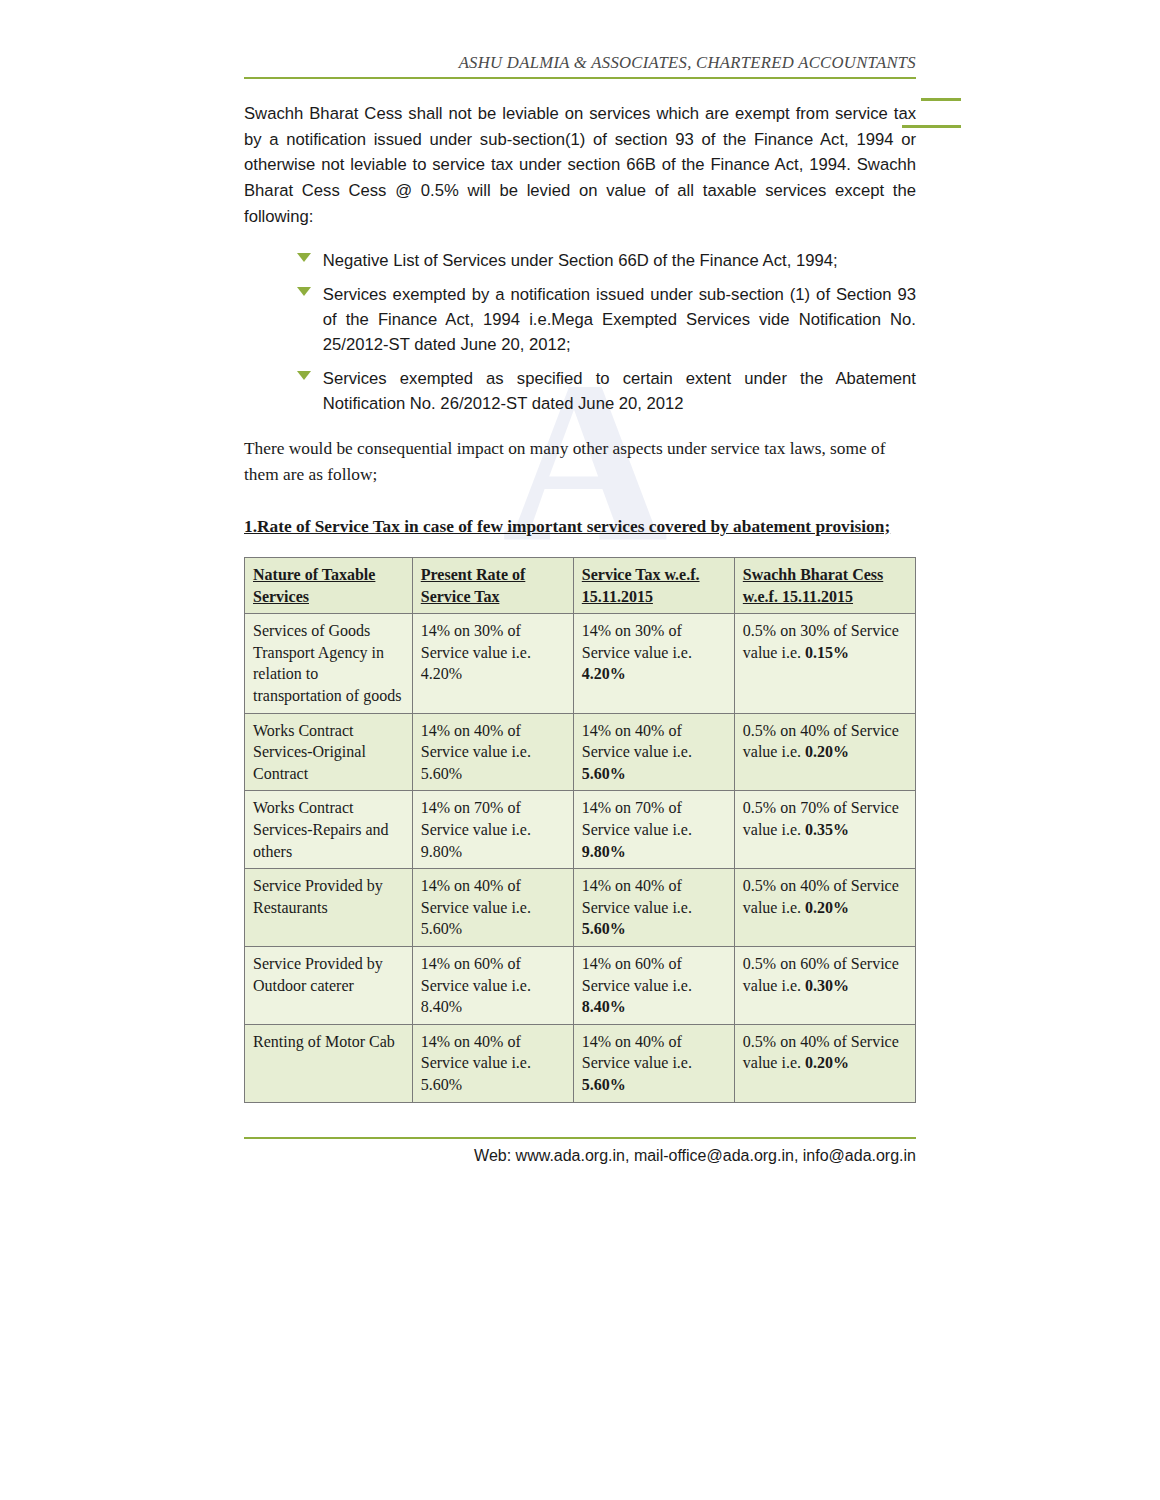A
ASHU DALMIA & ASSOCIATES, CHARTERED ACCOUNTANTS
Swachh Bharat Cess shall not be leviable on services which are exempt from service tax by a notification issued under sub-section(1) of section 93 of the Finance Act, 1994 or otherwise not leviable to service tax under section 66B of the Finance Act, 1994. Swachh Bharat Cess Cess @ 0.5% will be levied on value of all taxable services except the following:
Negative List of Services under Section 66D of the Finance Act, 1994;
Services exempted by a notification issued under sub-section (1) of Section 93 of the Finance Act, 1994 i.e.Mega Exempted Services vide Notification No. 25/2012-ST dated June 20, 2012;
Services exempted as specified to certain extent under the Abatement Notification No. 26/2012-ST dated June 20, 2012
There would be consequential impact on many other aspects under service tax laws, some of them are as follow;
1.Rate of Service Tax in case of few important services covered by abatement provision;
| Nature of Taxable Services | Present Rate of Service Tax | Service Tax w.e.f. 15.11.2015 | Swachh Bharat Cess w.e.f. 15.11.2015 |
| --- | --- | --- | --- |
| Services of Goods Transport Agency in relation to transportation of goods | 14% on 30% of Service value i.e. 4.20% | 14% on 30% of Service value i.e. 4.20% | 0.5% on 30% of Service value i.e. 0.15% |
| Works Contract Services-Original Contract | 14% on 40% of Service value i.e. 5.60% | 14% on 40% of Service value i.e. 5.60% | 0.5% on 40% of Service value i.e. 0.20% |
| Works Contract Services-Repairs and others | 14% on 70% of Service value i.e. 9.80% | 14% on 70% of Service value i.e. 9.80% | 0.5% on 70% of Service value i.e. 0.35% |
| Service Provided by Restaurants | 14% on 40% of Service value i.e. 5.60% | 14% on 40% of Service value i.e. 5.60% | 0.5% on 40% of Service value i.e. 0.20% |
| Service Provided by Outdoor caterer | 14% on 60% of Service value i.e. 8.40% | 14% on 60% of Service value i.e. 8.40% | 0.5% on 60% of Service value i.e. 0.30% |
| Renting of Motor Cab | 14% on 40% of Service value i.e. 5.60% | 14% on 40% of Service value i.e. 5.60% | 0.5% on 40% of Service value i.e. 0.20% |
Web: www.ada.org.in, mail-office@ada.org.in, info@ada.org.in